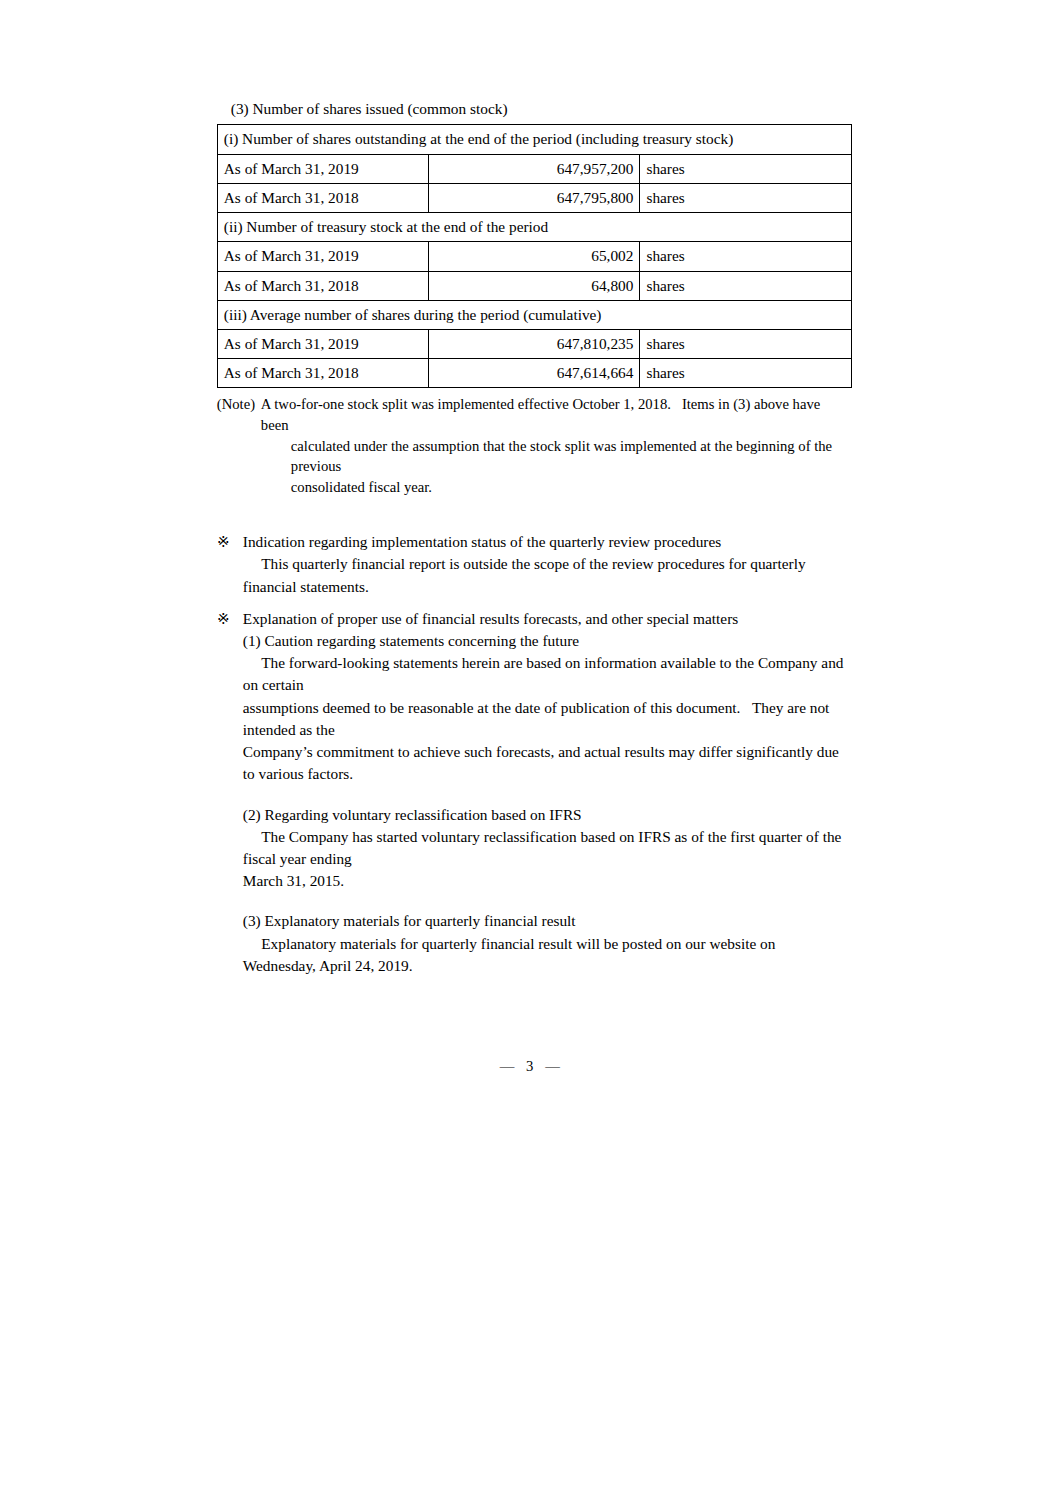(3) Number of shares issued (common stock)
| (i) Number of shares outstanding at the end of the period (including treasury stock) |
| As of March 31, 2019 | 647,957,200 | shares |
| As of March 31, 2018 | 647,795,800 | shares |
| (ii) Number of treasury stock at the end of the period |
| As of March 31, 2019 | 65,002 | shares |
| As of March 31, 2018 | 64,800 | shares |
| (iii) Average number of shares during the period (cumulative) |
| As of March 31, 2019 | 647,810,235 | shares |
| As of March 31, 2018 | 647,614,664 | shares |
(Note)
A two-for-one stock split was implemented effective October 1, 2018. Items in (3) above have been
calculated under the assumption that the stock split was implemented at the beginning of the previous
consolidated fiscal year.
※ Indication regarding implementation status of the quarterly review procedures
This quarterly financial report is outside the scope of the review procedures for quarterly financial statements.
※ Explanation of proper use of financial results forecasts, and other special matters
(1) Caution regarding statements concerning the future
The forward-looking statements herein are based on information available to the Company and on certain
assumptions deemed to be reasonable at the date of publication of this document. They are not intended as the
Company’s commitment to achieve such forecasts, and actual results may differ significantly due to various factors.
(2) Regarding voluntary reclassification based on IFRS
The Company has started voluntary reclassification based on IFRS as of the first quarter of the fiscal year ending
March 31, 2015.
(3) Explanatory materials for quarterly financial result
Explanatory materials for quarterly financial result will be posted on our website on Wednesday, April 24, 2019.
— 3 —